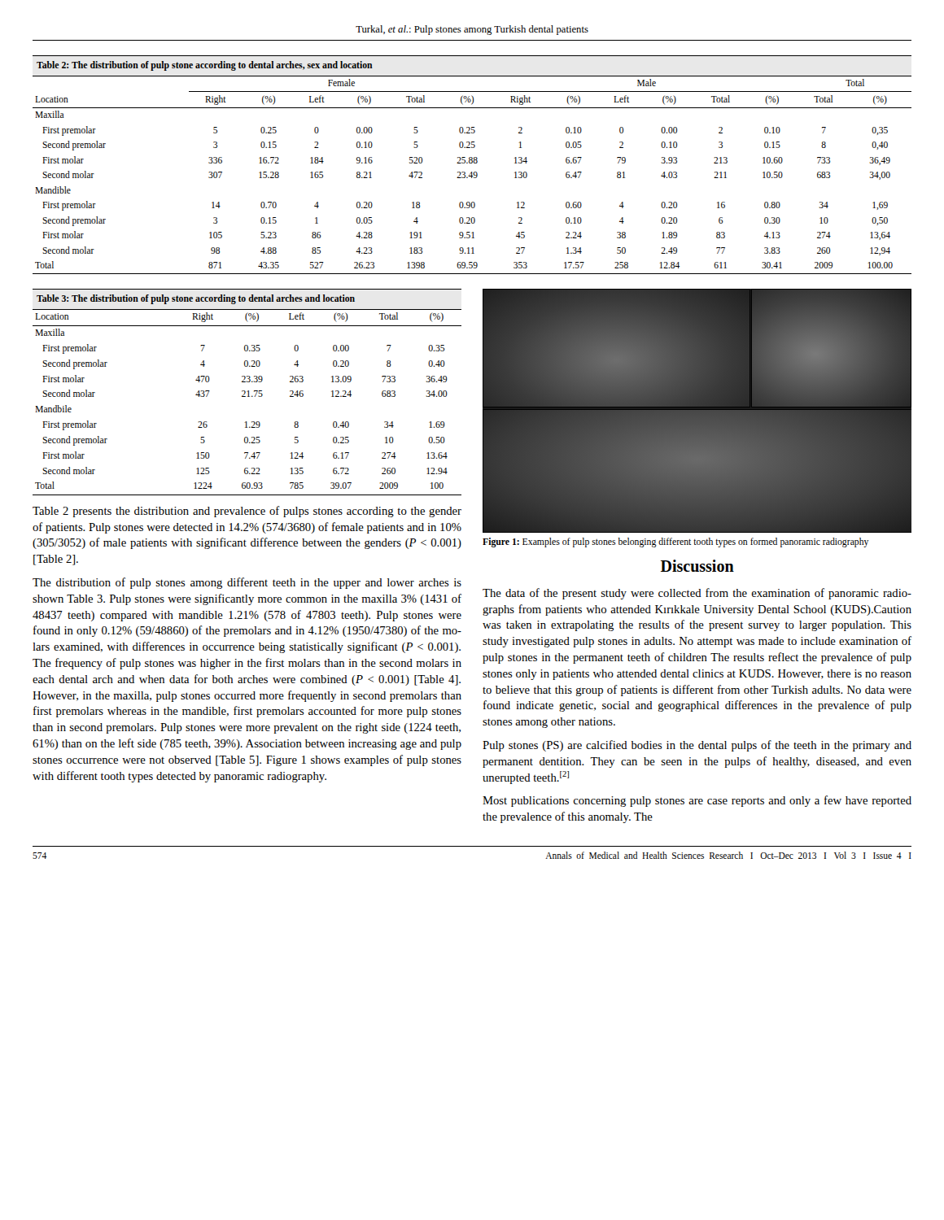Turkal, et al.: Pulp stones among Turkish dental patients
Table 2: The distribution of pulp stone according to dental arches, sex and location
| Location | Female | Male | Total |
| --- | --- | --- | --- |
| Right | (%) | Left | (%) | Total | (%) | Right | (%) | Left | (%) | Total | (%) | Total | (%) |
| Maxilla |
| First premolar | 5 | 0.25 | 0 | 0.00 | 5 | 0.25 | 2 | 0.10 | 0 | 0.00 | 2 | 0.10 | 7 | 0,35 |
| Second premolar | 3 | 0.15 | 2 | 0.10 | 5 | 0.25 | 1 | 0.05 | 2 | 0.10 | 3 | 0.15 | 8 | 0,40 |
| First molar | 336 | 16.72 | 184 | 9.16 | 520 | 25.88 | 134 | 6.67 | 79 | 3.93 | 213 | 10.60 | 733 | 36,49 |
| Second molar | 307 | 15.28 | 165 | 8.21 | 472 | 23.49 | 130 | 6.47 | 81 | 4.03 | 211 | 10.50 | 683 | 34,00 |
| Mandible |
| First premolar | 14 | 0.70 | 4 | 0.20 | 18 | 0.90 | 12 | 0.60 | 4 | 0.20 | 16 | 0.80 | 34 | 1,69 |
| Second premolar | 3 | 0.15 | 1 | 0.05 | 4 | 0.20 | 2 | 0.10 | 4 | 0.20 | 6 | 0.30 | 10 | 0,50 |
| First molar | 105 | 5.23 | 86 | 4.28 | 191 | 9.51 | 45 | 2.24 | 38 | 1.89 | 83 | 4.13 | 274 | 13,64 |
| Second molar | 98 | 4.88 | 85 | 4.23 | 183 | 9.11 | 27 | 1.34 | 50 | 2.49 | 77 | 3.83 | 260 | 12,94 |
| Total | 871 | 43.35 | 527 | 26.23 | 1398 | 69.59 | 353 | 17.57 | 258 | 12.84 | 611 | 30.41 | 2009 | 100.00 |
Table 3: The distribution of pulp stone according to dental arches and location
| Location | Right | (%) | Left | (%) | Total | (%) |
| --- | --- | --- | --- | --- | --- | --- |
| Maxilla |
| First premolar | 7 | 0.35 | 0 | 0.00 | 7 | 0.35 |
| Second premolar | 4 | 0.20 | 4 | 0.20 | 8 | 0.40 |
| First molar | 470 | 23.39 | 263 | 13.09 | 733 | 36.49 |
| Second molar | 437 | 21.75 | 246 | 12.24 | 683 | 34.00 |
| Mandbile |
| First premolar | 26 | 1.29 | 8 | 0.40 | 34 | 1.69 |
| Second premolar | 5 | 0.25 | 5 | 0.25 | 10 | 0.50 |
| First molar | 150 | 7.47 | 124 | 6.17 | 274 | 13.64 |
| Second molar | 125 | 6.22 | 135 | 6.72 | 260 | 12.94 |
| Total | 1224 | 60.93 | 785 | 39.07 | 2009 | 100 |
Table 2 presents the distribution and prevalence of pulps stones according to the gender of patients. Pulp stones were detected in 14.2% (574/3680) of female patients and in 10% (305/3052) of male patients with significant difference between the genders (P < 0.001) [Table 2].
The distribution of pulp stones among different teeth in the upper and lower arches is shown Table 3. Pulp stones were significantly more common in the maxilla 3% (1431 of 48437 teeth) compared with mandible 1.21% (578 of 47803 teeth). Pulp stones were found in only 0.12% (59/48860) of the premolars and in 4.12% (1950/47380) of the molars examined, with differences in occurrence being statistically significant (P < 0.001). The frequency of pulp stones was higher in the first molars than in the second molars in each dental arch and when data for both arches were combined (P < 0.001) [Table 4]. However, in the maxilla, pulp stones occurred more frequently in second premolars than first premolars whereas in the mandible, first premolars accounted for more pulp stones than in second premolars. Pulp stones were more prevalent on the right side (1224 teeth, 61%) than on the left side (785 teeth, 39%). Association between increasing age and pulp stones occurrence were not observed [Table 5]. Figure 1 shows examples of pulp stones with different tooth types detected by panoramic radiography.
Figure 1: Examples of pulp stones belonging different tooth types on formed panoramic radiography
Discussion
The data of the present study were collected from the examination of panoramic radiographs from patients who attended Kırıkkale University Dental School (KUDS).Caution was taken in extrapolating the results of the present survey to larger population. This study investigated pulp stones in adults. No attempt was made to include examination of pulp stones in the permanent teeth of children The results reflect the prevalence of pulp stones only in patients who attended dental clinics at KUDS. However, there is no reason to believe that this group of patients is different from other Turkish adults. No data were found indicate genetic, social and geographical differences in the prevalence of pulp stones among other nations.
Pulp stones (PS) are calcified bodies in the dental pulps of the teeth in the primary and permanent dentition. They can be seen in the pulps of healthy, diseased, and even unerupted teeth.[2]
Most publications concerning pulp stones are case reports and only a few have reported the prevalence of this anomaly. The
574
Annals of Medical and Health Sciences Research I Oct–Dec 2013 I Vol 3 I Issue 4 I